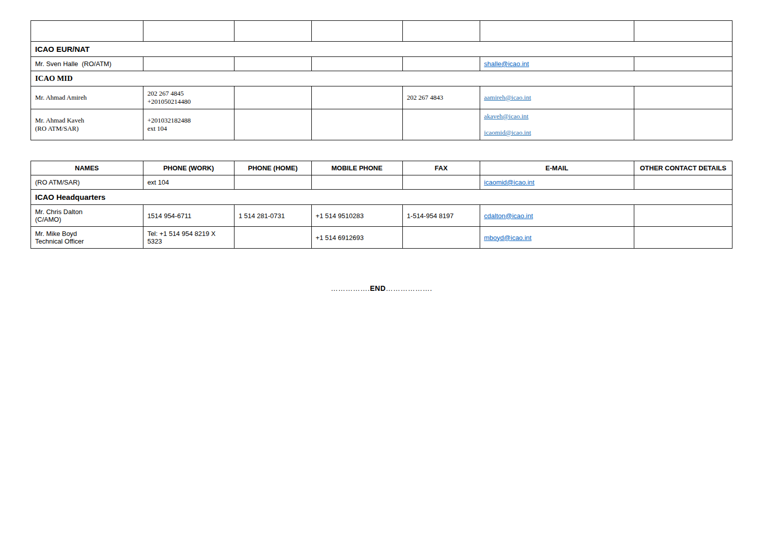| ICAO EUR/NAT |
| Mr. Sven Halle (RO/ATM) | | | | | shalle@icao.int | |
| ICAO MID |
| Mr. Ahmad Amireh | 202 267 4845 +201050214480 | | | 202 267 4843 | aamireh@icao.int | |
| Mr. Ahmad Kaveh (RO ATM/SAR) | +201032182488 ext 104 | | | | akaveh@icao.int icaomid@icao.int | |
| NAMES | PHONE (WORK) | PHONE (HOME) | MOBILE PHONE | FAX | E-MAIL | OTHER CONTACT DETAILS |
| --- | --- | --- | --- | --- | --- | --- |
| (RO ATM/SAR) | ext 104 | | | | icaomid@icao.int | |
| ICAO Headquarters |
| Mr. Chris Dalton (C/AMO) | 1514 954-6711 | 1 514 281-0731 | +1 514 9510283 | 1-514-954 8197 | cdalton@icao.int | |
| Mr. Mike Boyd Technical Officer | Tel: +1 514 954 8219 X 5323 | | +1 514 6912693 | | mboyd@icao.int | |
…………….END……………….